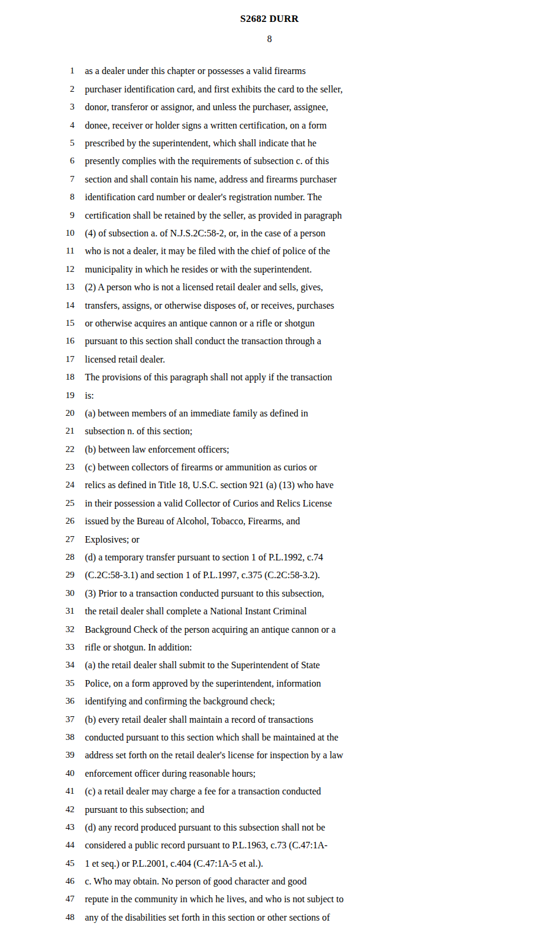S2682 DURR
8
as a dealer under this chapter or possesses a valid firearms
purchaser identification card, and first exhibits the card to the seller,
donor, transferor or assignor, and unless the purchaser, assignee,
donee, receiver or holder signs a written certification, on a form
prescribed by the superintendent, which shall indicate that he
presently complies with the requirements of subsection c. of this
section and shall contain his name, address and firearms purchaser
identification card number or dealer's registration number. The
certification shall be retained by the seller, as provided in paragraph
(4) of subsection a. of N.J.S.2C:58-2, or, in the case of a person
who is not a dealer, it may be filed with the chief of police of the
municipality in which he resides or with the superintendent.
(2) A person who is not a licensed retail dealer and sells, gives,
transfers, assigns, or otherwise disposes of, or receives, purchases
or otherwise acquires an antique cannon or a rifle or shotgun
pursuant to this section shall conduct the transaction through a
licensed retail dealer.
The provisions of this paragraph shall not apply if the transaction
is:
(a) between members of an immediate family as defined in
subsection n. of this section;
(b) between law enforcement officers;
(c) between collectors of firearms or ammunition as curios or
relics as defined in Title 18, U.S.C. section 921 (a) (13) who have
in their possession a valid Collector of Curios and Relics License
issued by the Bureau of Alcohol, Tobacco, Firearms, and
Explosives; or
(d) a temporary transfer pursuant to section 1 of P.L.1992, c.74
(C.2C:58-3.1) and section 1 of P.L.1997, c.375 (C.2C:58-3.2).
(3) Prior to a transaction conducted pursuant to this subsection,
the retail dealer shall complete a National Instant Criminal
Background Check of the person acquiring an antique cannon or a
rifle or shotgun. In addition:
(a) the retail dealer shall submit to the Superintendent of State
Police, on a form approved by the superintendent, information
identifying and confirming the background check;
(b) every retail dealer shall maintain a record of transactions
conducted pursuant to this section which shall be maintained at the
address set forth on the retail dealer's license for inspection by a law
enforcement officer during reasonable hours;
(c) a retail dealer may charge a fee for a transaction conducted
pursuant to this subsection; and
(d) any record produced pursuant to this subsection shall not be
considered a public record pursuant to P.L.1963, c.73 (C.47:1A-
1 et seq.) or P.L.2001, c.404 (C.47:1A-5 et al.).
c. Who may obtain. No person of good character and good
repute in the community in which he lives, and who is not subject to
any of the disabilities set forth in this section or other sections of